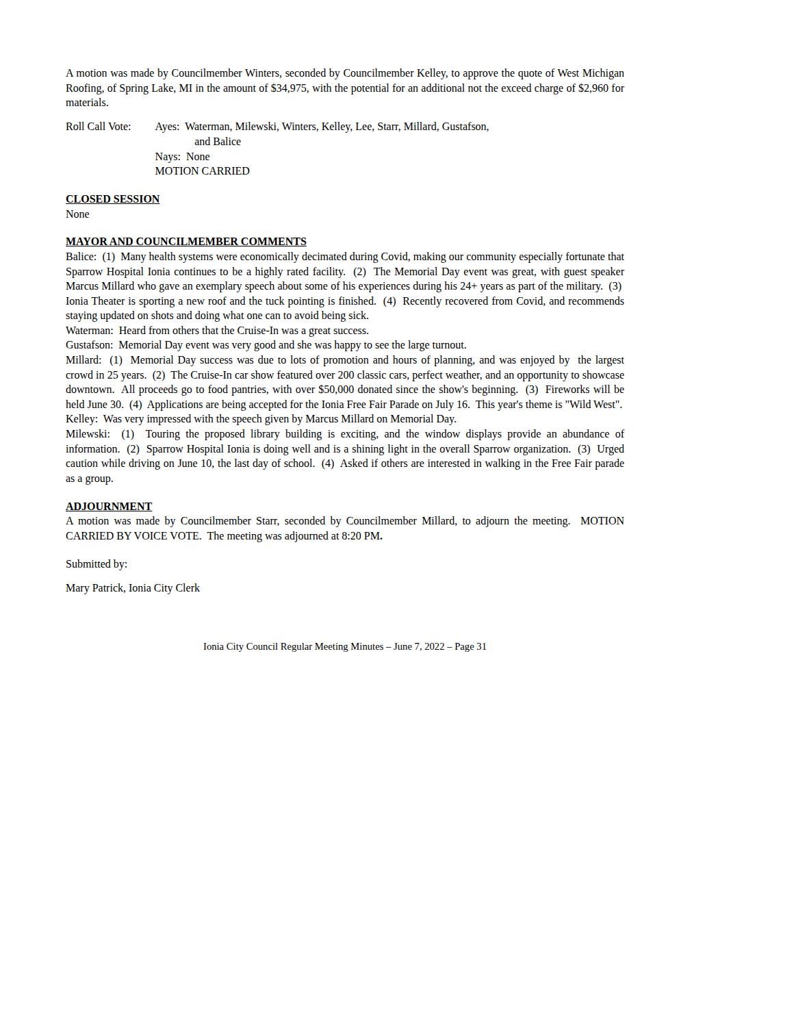A motion was made by Councilmember Winters, seconded by Councilmember Kelley, to approve the quote of West Michigan Roofing, of Spring Lake, MI in the amount of $34,975, with the potential for an additional not the exceed charge of $2,960 for materials.
| Roll Call Vote: | Ayes: Waterman, Milewski, Winters, Kelley, Lee, Starr, Millard, Gustafson, and Balice Nays: None MOTION CARRIED |
Closed Session
None
Mayor and Councilmember Comments
Balice: (1) Many health systems were economically decimated during Covid, making our community especially fortunate that Sparrow Hospital Ionia continues to be a highly rated facility. (2) The Memorial Day event was great, with guest speaker Marcus Millard who gave an exemplary speech about some of his experiences during his 24+ years as part of the military. (3) Ionia Theater is sporting a new roof and the tuck pointing is finished. (4) Recently recovered from Covid, and recommends staying updated on shots and doing what one can to avoid being sick.
Waterman: Heard from others that the Cruise-In was a great success.
Gustafson: Memorial Day event was very good and she was happy to see the large turnout.
Millard: (1) Memorial Day success was due to lots of promotion and hours of planning, and was enjoyed by the largest crowd in 25 years. (2) The Cruise-In car show featured over 200 classic cars, perfect weather, and an opportunity to showcase downtown. All proceeds go to food pantries, with over $50,000 donated since the show's beginning. (3) Fireworks will be held June 30. (4) Applications are being accepted for the Ionia Free Fair Parade on July 16. This year's theme is "Wild West".
Kelley: Was very impressed with the speech given by Marcus Millard on Memorial Day.
Milewski: (1) Touring the proposed library building is exciting, and the window displays provide an abundance of information. (2) Sparrow Hospital Ionia is doing well and is a shining light in the overall Sparrow organization. (3) Urged caution while driving on June 10, the last day of school. (4) Asked if others are interested in walking in the Free Fair parade as a group.
Adjournment
A motion was made by Councilmember Starr, seconded by Councilmember Millard, to adjourn the meeting. MOTION CARRIED BY VOICE VOTE. The meeting was adjourned at 8:20 PM.
Submitted by:
Mary Patrick, Ionia City Clerk
Ionia City Council Regular Meeting Minutes – June 7, 2022 – Page 31